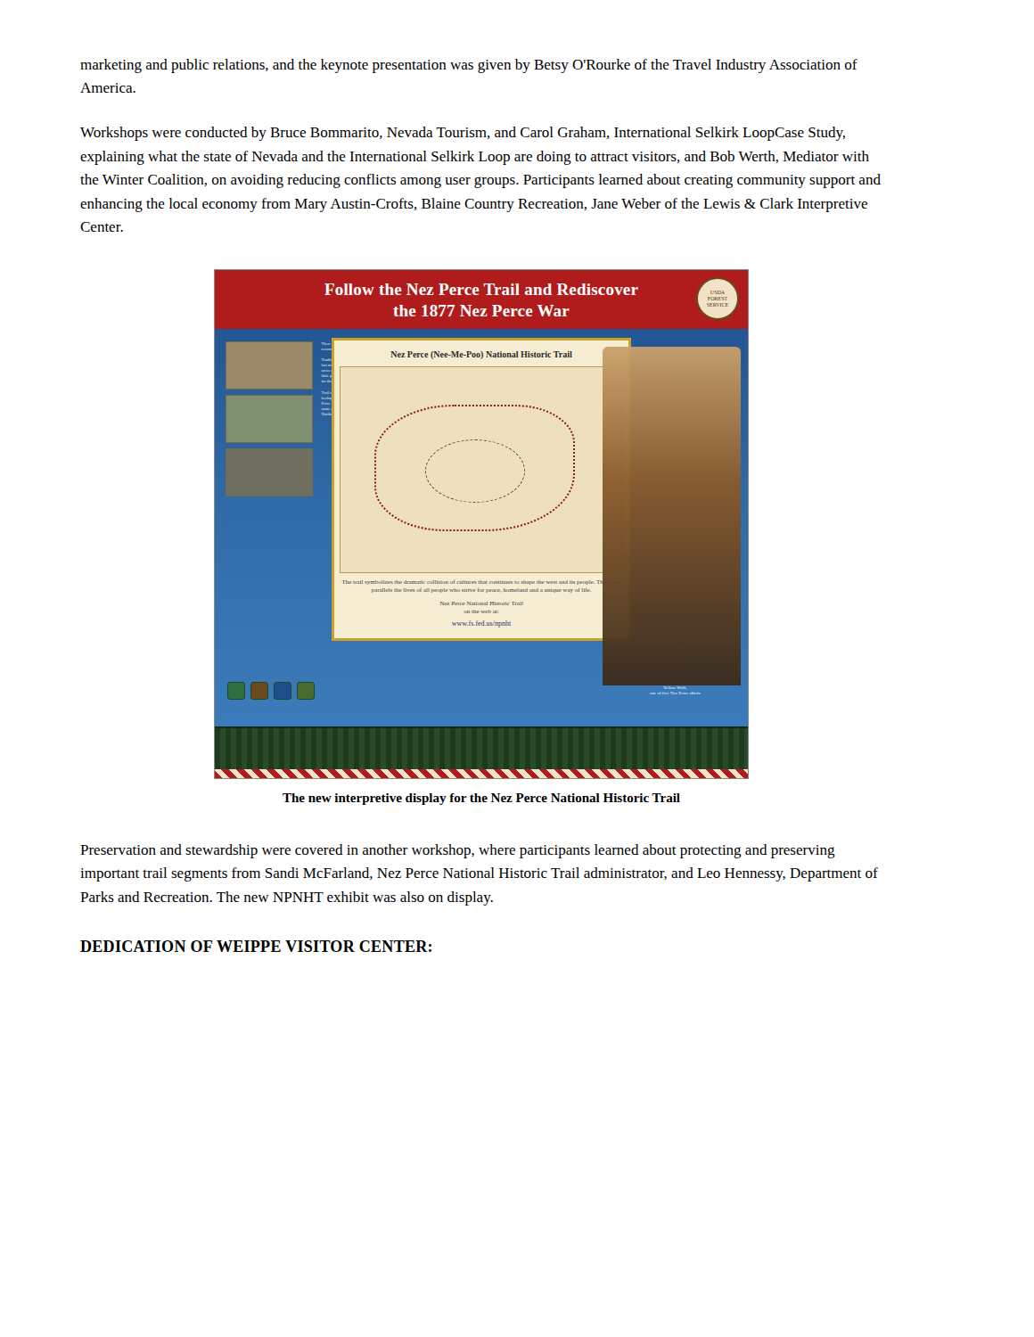marketing and public relations, and the keynote presentation was given by Betsy O'Rourke of the Travel Industry Association of America.
Workshops were conducted by Bruce Bommarito, Nevada Tourism, and Carol Graham, International Selkirk LoopCase Study, explaining what the state of Nevada and the International Selkirk Loop are doing to attract visitors, and Bob Werth, Mediator with the Winter Coalition, on avoiding reducing conflicts among user groups. Participants learned about creating community support and enhancing the local economy from Mary Austin-Crofts, Blaine Country Recreation, Jane Weber of the Lewis & Clark Interpretive Center.
Follow the Nez Perce Trail and Rediscover
the 1877 Nez Perce War
USDA
FOREST
SERVICE
There are places where people can pause, reflect, reconnect, and recharge their spirits.
Traditional foods, wind from long hunt, a forest of last mile interaction of people, of Plains and prairies, areas of waters, these are subjects visitors found little pleasure in already, there's a place on the trail for the trail.
Trail can learn city, in go to jostle with our ancestral heritage they in always the footsteps of the Nez Perce who and the reflects who pioneers those, may some of the most spectacular country in the Northern Rockies.
Nez Perce (Nee-Me-Poo) National Historic Trail
The trail symbolizes the dramatic collision of cultures that continues to shape the west and its people. This Trail parallels the lives of all people who strive for peace, homeland and a unique way of life.
Nez Perce National Historic Trail
on the web at:
www.fs.fed.us/npnht
Yellow Wolf,
one of five Nez Perce chiefs
The new interpretive display for the Nez Perce National Historic Trail
Preservation and stewardship were covered in another workshop, where participants learned about protecting and preserving important trail segments from Sandi McFarland, Nez Perce National Historic Trail administrator, and Leo Hennessy, Department of Parks and Recreation. The new NPNHT exhibit was also on display.
DEDICATION OF WEIPPE VISITOR CENTER: